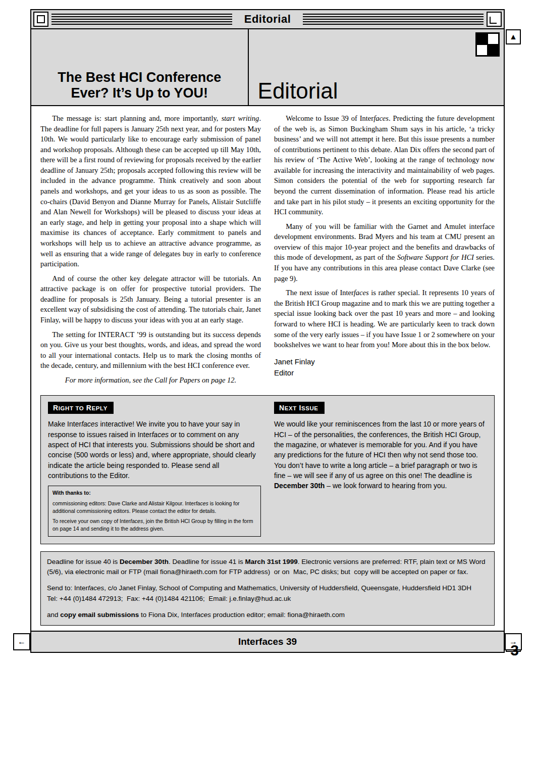Editorial
▲
▼
The Best HCI Conference
Ever? It’s Up to YOU!
Editorial
The message is: start planning and, more importantly, start writing. The deadline for full papers is January 25th next year, and for posters May 10th. We would particularly like to encourage early submission of panel and workshop proposals. Although these can be accepted up till May 10th, there will be a first round of reviewing for proposals received by the earlier deadline of January 25th; proposals accepted following this review will be included in the advance programme. Think creatively and soon about panels and workshops, and get your ideas to us as soon as possible. The co-chairs (David Benyon and Dianne Murray for Panels, Alistair Sutcliffe and Alan Newell for Workshops) will be pleased to discuss your ideas at an early stage, and help in getting your proposal into a shape which will maximise its chances of acceptance. Early commitment to panels and workshops will help us to achieve an attractive advance programme, as well as ensuring that a wide range of delegates buy in early to conference participation.
And of course the other key delegate attractor will be tutorials. An attractive package is on offer for prospective tutorial providers. The deadline for proposals is 25th January. Being a tutorial presenter is an excellent way of subsidising the cost of attending. The tutorials chair, Janet Finlay, will be happy to discuss your ideas with you at an early stage.
The setting for INTERACT ’99 is outstanding but its success depends on you. Give us your best thoughts, words, and ideas, and spread the word to all your international contacts. Help us to mark the closing months of the decade, century, and millennium with the best HCI conference ever.
For more information, see the Call for Papers on page 12.
Welcome to Issue 39 of Interfaces. Predicting the future development of the web is, as Simon Buckingham Shum says in his article, ‘a tricky business’ and we will not attempt it here. But this issue presents a number of contributions pertinent to this debate. Alan Dix offers the second part of his review of ‘The Active Web’, looking at the range of technology now available for increasing the interactivity and maintainability of web pages. Simon considers the potential of the web for supporting research far beyond the current dissemination of information. Please read his article and take part in his pilot study – it presents an exciting opportunity for the HCI community.
Many of you will be familiar with the Garnet and Amulet interface development environments. Brad Myers and his team at CMU present an overview of this major 10-year project and the benefits and drawbacks of this mode of development, as part of the Software Support for HCI series. If you have any contributions in this area please contact Dave Clarke (see page 9).
The next issue of Interfaces is rather special. It represents 10 years of the British HCI Group magazine and to mark this we are putting together a special issue looking back over the past 10 years and more – and looking forward to where HCI is heading. We are particularly keen to track down some of the very early issues – if you have Issue 1 or 2 somewhere on your bookshelves we want to hear from you! More about this in the box below.
Janet Finlay
Editor
RIGHT TO REPLY
Make Interfaces interactive! We invite you to have your say in response to issues raised in Interfaces or to comment on any aspect of HCI that interests you. Submissions should be short and concise (500 words or less) and, where appropriate, should clearly indicate the article being responded to. Please send all contributions to the Editor.
With thanks to:
commissioning editors: Dave Clarke and Alistair Kilgour. Interfaces is looking for additional commissioning editors. Please contact the editor for details.
To receive your own copy of Interfaces, join the British HCI Group by filling in the form on page 14 and sending it to the address given.
NEXT ISSUE
We would like your reminiscences from the last 10 or more years of HCI – of the personalities, the conferences, the British HCI Group, the magazine, or whatever is memorable for you. And if you have any predictions for the future of HCI then why not send those too. You don’t have to write a long article – a brief paragraph or two is fine – we will see if any of us agree on this one! The deadline is December 30th – we look forward to hearing from you.
Deadline for issue 40 is December 30th. Deadline for issue 41 is March 31st 1999. Electronic versions are preferred: RTF, plain text or MS Word (5/6), via electronic mail or FTP (mail fiona@hiraeth.com for FTP address) or on Mac, PC disks; but copy will be accepted on paper or fax.
Send to: Interfaces, c/o Janet Finlay, School of Computing and Mathematics, University of Huddersfield, Queensgate, Huddersfield HD1 3DH
Tel: +44 (0)1484 472913; Fax: +44 (0)1484 421106; Email: j.e.finlay@hud.ac.uk
and copy email submissions to Fiona Dix, Interfaces production editor; email: fiona@hiraeth.com
←
Interfaces 39
→
3